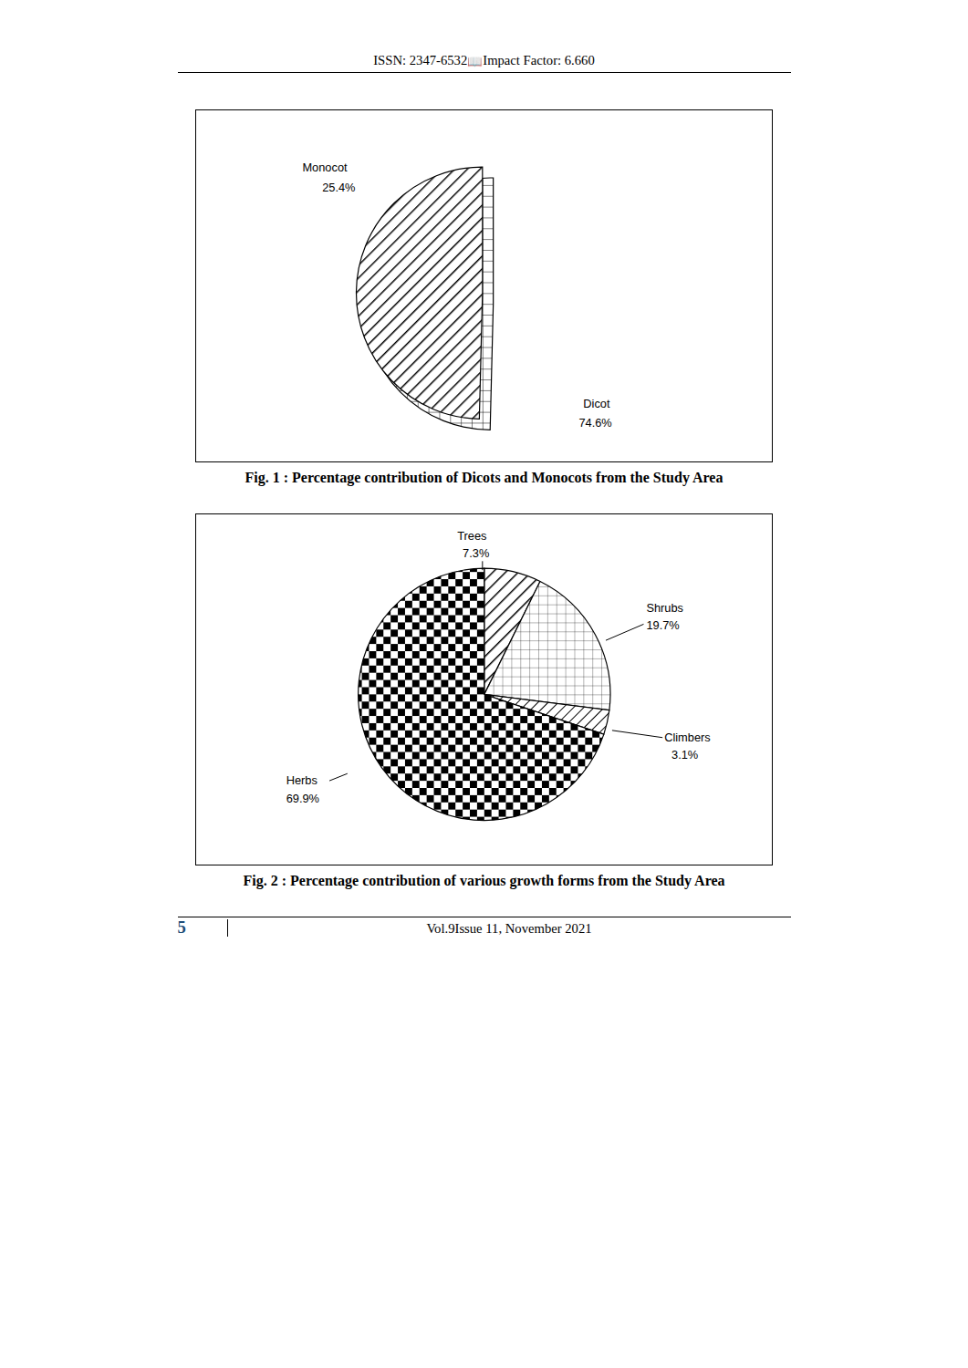ISSN: 2347-6532📖Impact Factor: 6.660
Monocot 25.4% Dicot 74.6%
Fig. 1 : Percentage contribution of Dicots and Monocots from the Study Area
Trees 7.3% Shrubs 19.7% Climbers 3.1% Herbs 69.9%
Fig. 2 : Percentage contribution of various growth forms from the Study Area
5
Vol.9Issue 11, November 2021